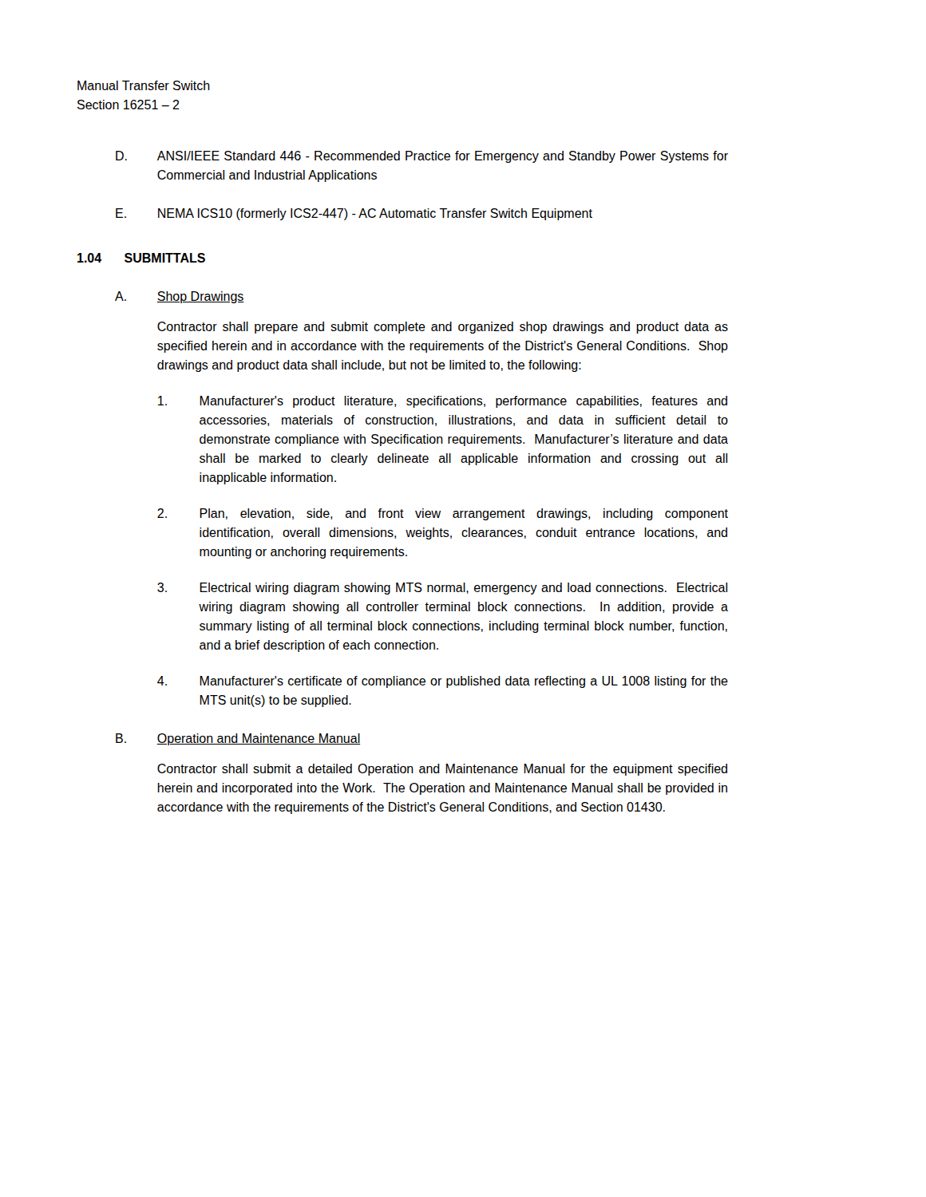Manual Transfer Switch
Section 16251 – 2
D.
ANSI/IEEE Standard 446 - Recommended Practice for Emergency and Standby Power Systems for Commercial and Industrial Applications
E.
NEMA ICS10 (formerly ICS2-447) - AC Automatic Transfer Switch Equipment
1.04
SUBMITTALS
A.
Shop Drawings
Contractor shall prepare and submit complete and organized shop drawings and product data as specified herein and in accordance with the requirements of the District's General Conditions. Shop drawings and product data shall include, but not be limited to, the following:
1.
Manufacturer's product literature, specifications, performance capabilities, features and accessories, materials of construction, illustrations, and data in sufficient detail to demonstrate compliance with Specification requirements. Manufacturer’s literature and data shall be marked to clearly delineate all applicable information and crossing out all inapplicable information.
2.
Plan, elevation, side, and front view arrangement drawings, including component identification, overall dimensions, weights, clearances, conduit entrance locations, and mounting or anchoring requirements.
3.
Electrical wiring diagram showing MTS normal, emergency and load connections. Electrical wiring diagram showing all controller terminal block connections. In addition, provide a summary listing of all terminal block connections, including terminal block number, function, and a brief description of each connection.
4.
Manufacturer's certificate of compliance or published data reflecting a UL 1008 listing for the MTS unit(s) to be supplied.
B.
Operation and Maintenance Manual
Contractor shall submit a detailed Operation and Maintenance Manual for the equipment specified herein and incorporated into the Work. The Operation and Maintenance Manual shall be provided in accordance with the requirements of the District's General Conditions, and Section 01430.